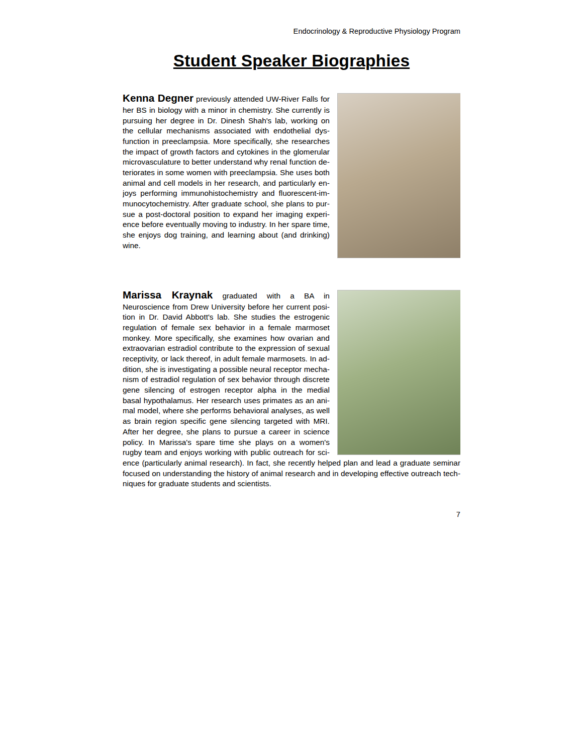Endocrinology & Reproductive Physiology Program
Student Speaker Biographies
Kenna Degner previously attended UW-River Falls for her BS in biology with a minor in chemistry. She currently is pursuing her degree in Dr. Dinesh Shah's lab, working on the cellular mechanisms associated with endothelial dysfunction in preeclampsia. More specifically, she researches the impact of growth factors and cytokines in the glomerular microvasculature to better understand why renal function deteriorates in some women with preeclampsia. She uses both animal and cell models in her research, and particularly enjoys performing immunohistochemistry and fluorescent-immunocytochemistry. After graduate school, she plans to pursue a post-doctoral position to expand her imaging experience before eventually moving to industry. In her spare time, she enjoys dog training, and learning about (and drinking) wine.
Marissa Kraynak graduated with a BA in Neuroscience from Drew University before her current position in Dr. David Abbott's lab. She studies the estrogenic regulation of female sex behavior in a female marmoset monkey. More specifically, she examines how ovarian and extraovarian estradiol contribute to the expression of sexual receptivity, or lack thereof, in adult female marmosets. In addition, she is investigating a possible neural receptor mechanism of estradiol regulation of sex behavior through discrete gene silencing of estrogen receptor alpha in the medial basal hypothalamus. Her research uses primates as an animal model, where she performs behavioral analyses, as well as brain region specific gene silencing targeted with MRI. After her degree, she plans to pursue a career in science policy. In Marissa's spare time she plays on a women's rugby team and enjoys working with public outreach for science (particularly animal research). In fact, she recently helped plan and lead a graduate seminar focused on understanding the history of animal research and in developing effective outreach techniques for graduate students and scientists.
7